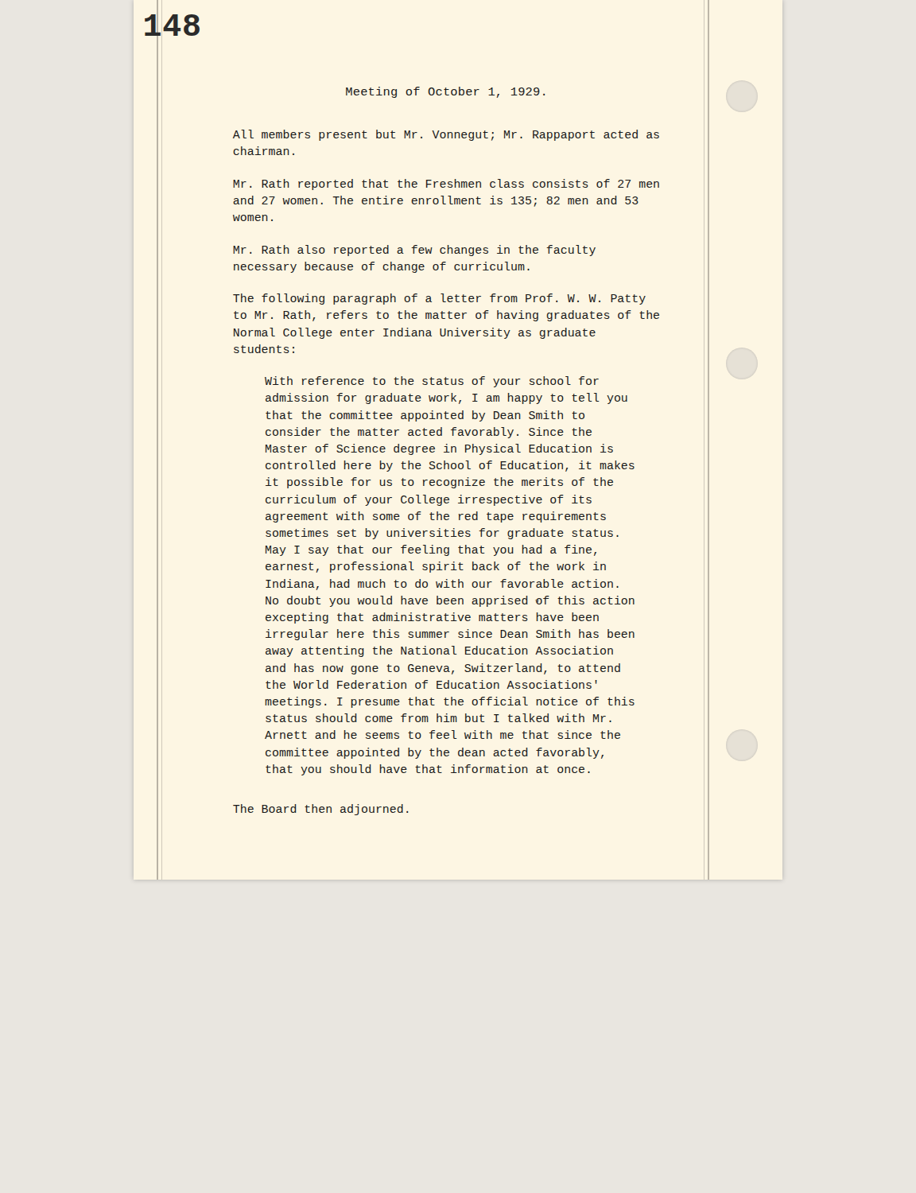148
Meeting of October 1, 1929.
All members present but Mr. Vonnegut; Mr. Rappaport acted as chairman.
Mr. Rath reported that the Freshmen class consists of 27 men and 27 women. The entire enrollment is 135; 82 men and 53 women.
Mr. Rath also reported a few changes in the faculty necessary because of change of curriculum.
The following paragraph of a letter from Prof. W. W. Patty to Mr. Rath, refers to the matter of having graduates of the Normal College enter Indiana University as graduate students:
With reference to the status of your school for admission for graduate work, I am happy to tell you that the committee appointed by Dean Smith to consider the matter acted favorably. Since the Master of Science degree in Physical Education is controlled here by the School of Education, it makes it possible for us to recognize the merits of the curriculum of your College irrespective of its agreement with some of the red tape requirements sometimes set by universities for graduate status. May I say that our feeling that you had a fine, earnest, professional spirit back of the work in Indiana, had much to do with our favorable action. No doubt you would have been apprised of this action excepting that administrative matters have been irregular here this summer since Dean Smith has been away attenting the National Education Association and has now gone to Geneva, Switzerland, to attend the World Federation of Education Associations' meetings. I presume that the official notice of this status should come from him but I talked with Mr. Arnett and he seems to feel with me that since the committee appointed by the dean acted favorably, that you should have that information at once.
The Board then adjourned.